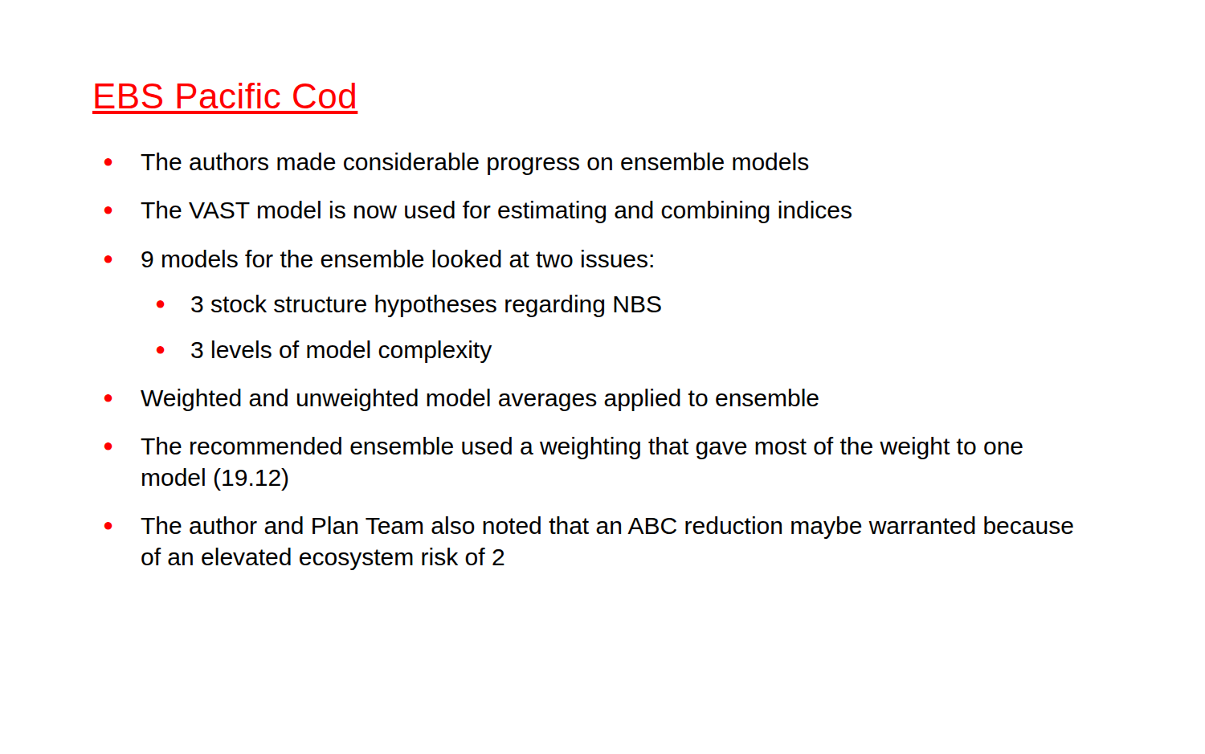EBS Pacific Cod
The authors made considerable progress on ensemble models
The VAST model is now used for estimating and combining indices
9 models for the ensemble looked at two issues:
3 stock structure hypotheses regarding NBS
3 levels of model complexity
Weighted and unweighted model averages applied to ensemble
The recommended ensemble used a weighting that gave most of the weight to one model (19.12)
The author and Plan Team also noted that an ABC reduction maybe warranted because of an elevated ecosystem risk of 2